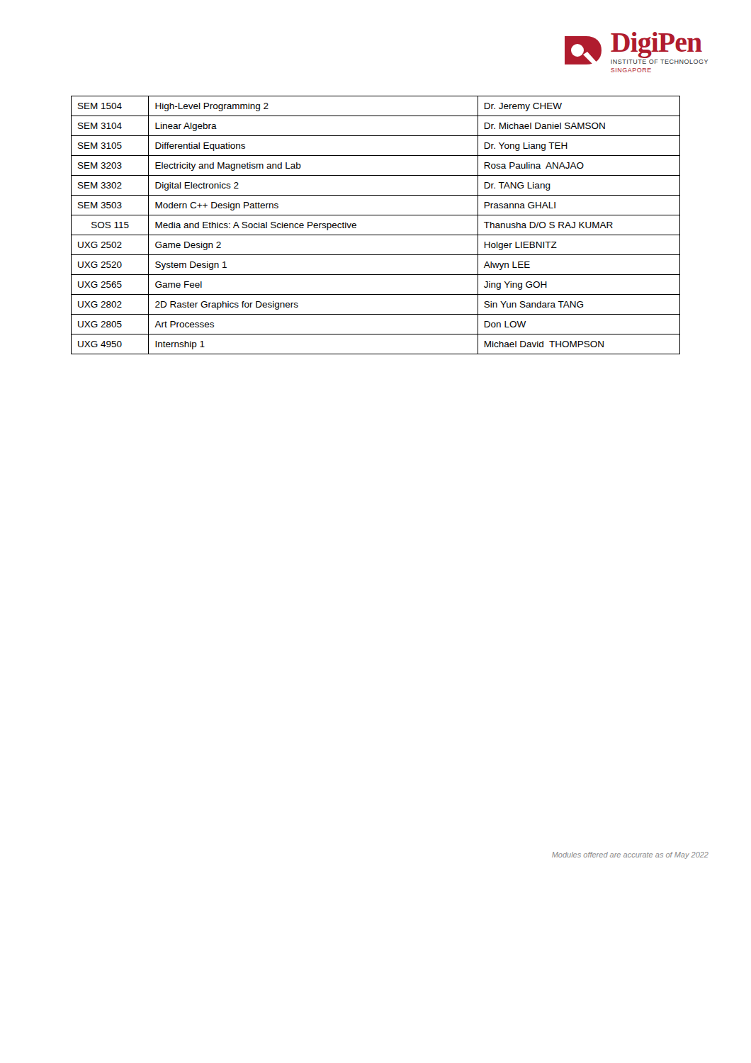DigiPen
INSTITUTE OF TECHNOLOGY
SINGAPORE
| SEM 1504 | High-Level Programming 2 | Dr. Jeremy CHEW |
| SEM 3104 | Linear Algebra | Dr. Michael Daniel SAMSON |
| SEM 3105 | Differential Equations | Dr. Yong Liang TEH |
| SEM 3203 | Electricity and Magnetism and Lab | Rosa Paulina ANAJAO |
| SEM 3302 | Digital Electronics 2 | Dr. TANG Liang |
| SEM 3503 | Modern C++ Design Patterns | Prasanna GHALI |
| SOS 115 | Media and Ethics: A Social Science Perspective | Thanusha D/O S RAJ KUMAR |
| UXG 2502 | Game Design 2 | Holger LIEBNITZ |
| UXG 2520 | System Design 1 | Alwyn LEE |
| UXG 2565 | Game Feel | Jing Ying GOH |
| UXG 2802 | 2D Raster Graphics for Designers | Sin Yun Sandara TANG |
| UXG 2805 | Art Processes | Don LOW |
| UXG 4950 | Internship 1 | Michael David THOMPSON |
Modules offered are accurate as of May 2022